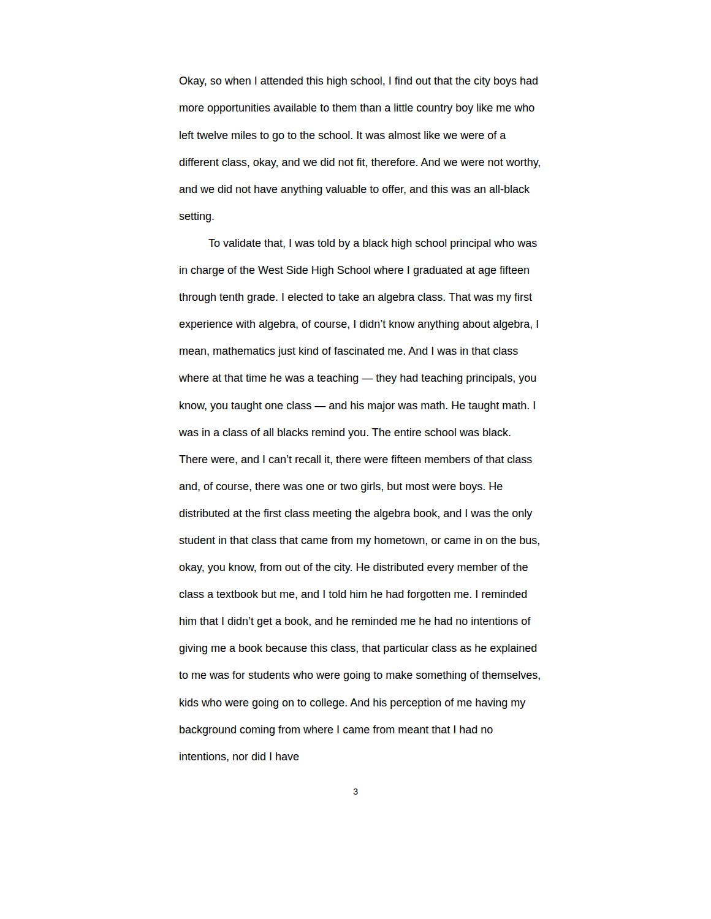Okay, so when I attended this high school, I find out that the city boys had more opportunities available to them than a little country boy like me who left twelve miles to go to the school. It was almost like we were of a different class, okay, and we did not fit, therefore. And we were not worthy, and we did not have anything valuable to offer, and this was an all-black setting.
To validate that, I was told by a black high school principal who was in charge of the West Side High School where I graduated at age fifteen through tenth grade. I elected to take an algebra class. That was my first experience with algebra, of course, I didn’t know anything about algebra, I mean, mathematics just kind of fascinated me. And I was in that class where at that time he was a teaching — they had teaching principals, you know, you taught one class — and his major was math. He taught math. I was in a class of all blacks remind you. The entire school was black. There were, and I can’t recall it, there were fifteen members of that class and, of course, there was one or two girls, but most were boys. He distributed at the first class meeting the algebra book, and I was the only student in that class that came from my hometown, or came in on the bus, okay, you know, from out of the city. He distributed every member of the class a textbook but me, and I told him he had forgotten me. I reminded him that I didn’t get a book, and he reminded me he had no intentions of giving me a book because this class, that particular class as he explained to me was for students who were going to make something of themselves, kids who were going on to college. And his perception of me having my background coming from where I came from meant that I had no intentions, nor did I have
3